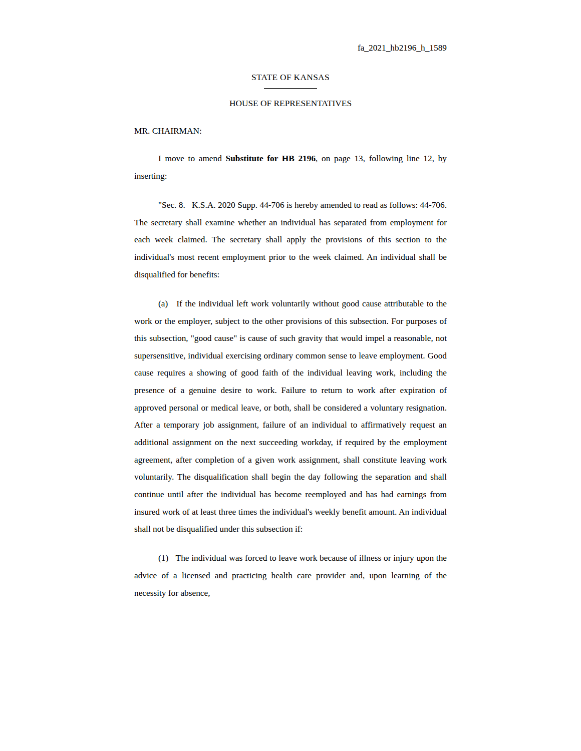fa_2021_hb2196_h_1589
STATE OF KANSAS
HOUSE OF REPRESENTATIVES
MR. CHAIRMAN:
I move to amend Substitute for HB 2196, on page 13, following line 12, by inserting:
"Sec. 8. K.S.A. 2020 Supp. 44-706 is hereby amended to read as follows: 44-706. The secretary shall examine whether an individual has separated from employment for each week claimed. The secretary shall apply the provisions of this section to the individual's most recent employment prior to the week claimed. An individual shall be disqualified for benefits:
(a) If the individual left work voluntarily without good cause attributable to the work or the employer, subject to the other provisions of this subsection. For purposes of this subsection, "good cause" is cause of such gravity that would impel a reasonable, not supersensitive, individual exercising ordinary common sense to leave employment. Good cause requires a showing of good faith of the individual leaving work, including the presence of a genuine desire to work. Failure to return to work after expiration of approved personal or medical leave, or both, shall be considered a voluntary resignation. After a temporary job assignment, failure of an individual to affirmatively request an additional assignment on the next succeeding workday, if required by the employment agreement, after completion of a given work assignment, shall constitute leaving work voluntarily. The disqualification shall begin the day following the separation and shall continue until after the individual has become reemployed and has had earnings from insured work of at least three times the individual's weekly benefit amount. An individual shall not be disqualified under this subsection if:
(1) The individual was forced to leave work because of illness or injury upon the advice of a licensed and practicing health care provider and, upon learning of the necessity for absence,